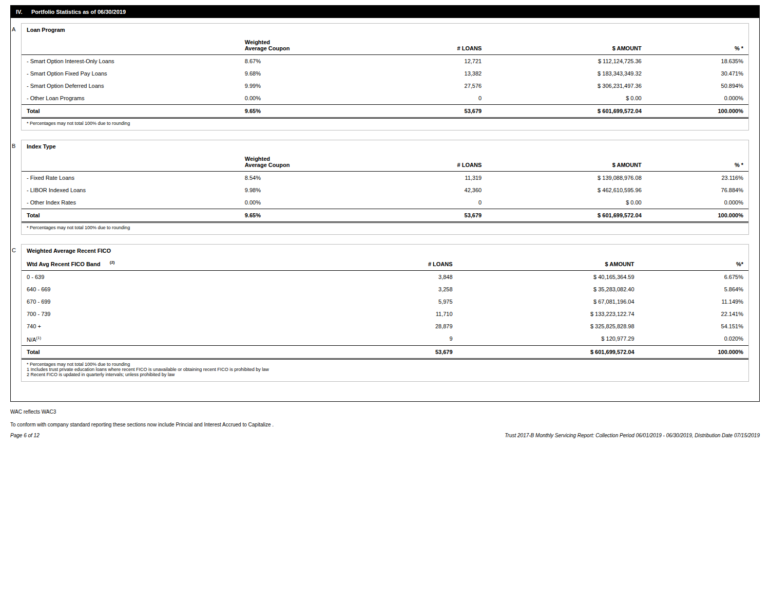IV. Portfolio Statistics as of 06/30/2019
A
Loan Program
| | Weighted Average Coupon | # LOANS | $ AMOUNT | % * |
| --- | --- | --- | --- | --- |
| - Smart Option Interest-Only Loans | 8.67% | 12,721 | $ 112,124,725.36 | 18.635% |
| - Smart Option Fixed Pay Loans | 9.68% | 13,382 | $ 183,343,349.32 | 30.471% |
| - Smart Option Deferred Loans | 9.99% | 27,576 | $ 306,231,497.36 | 50.894% |
| - Other Loan Programs | 0.00% | 0 | $ 0.00 | 0.000% |
| Total | 9.65% | 53,679 | $ 601,699,572.04 | 100.000% |
* Percentages may not total 100% due to rounding
B
Index Type
| | Weighted Average Coupon | # LOANS | $ AMOUNT | % * |
| --- | --- | --- | --- | --- |
| - Fixed Rate Loans | 8.54% | 11,319 | $ 139,088,976.08 | 23.116% |
| - LIBOR Indexed Loans | 9.98% | 42,360 | $ 462,610,595.96 | 76.884% |
| - Other Index Rates | 0.00% | 0 | $ 0.00 | 0.000% |
| Total | 9.65% | 53,679 | $ 601,699,572.04 | 100.000% |
* Percentages may not total 100% due to rounding
C
Weighted Average Recent FICO
| Wtd Avg Recent FICO Band (2) | # LOANS | $ AMOUNT | %* |
| --- | --- | --- | --- |
| 0 - 639 | 3,848 | $ 40,165,364.59 | 6.675% |
| 640 - 669 | 3,258 | $ 35,283,082.40 | 5.864% |
| 670 - 699 | 5,975 | $ 67,081,196.04 | 11.149% |
| 700 - 739 | 11,710 | $ 133,223,122.74 | 22.141% |
| 740 + | 28,879 | $ 325,825,828.98 | 54.151% |
| N/A (1) | 9 | $ 120,977.29 | 0.020% |
| Total | 53,679 | $ 601,699,572.04 | 100.000% |
* Percentages may not total 100% due to rounding
1 Includes trust private education loans where recent FICO is unavailable or obtaining recent FICO is prohibited by law
2 Recent FICO is updated in quarterly intervals; unless prohibited by law
WAC reflects WAC3
To conform with company standard reporting these sections now include Princial and Interest Accrued to Capitalize .
Page 6 of 12
Trust 2017-B Monthly Servicing Report: Collection Period 06/01/2019 - 06/30/2019, Distribution Date 07/15/2019